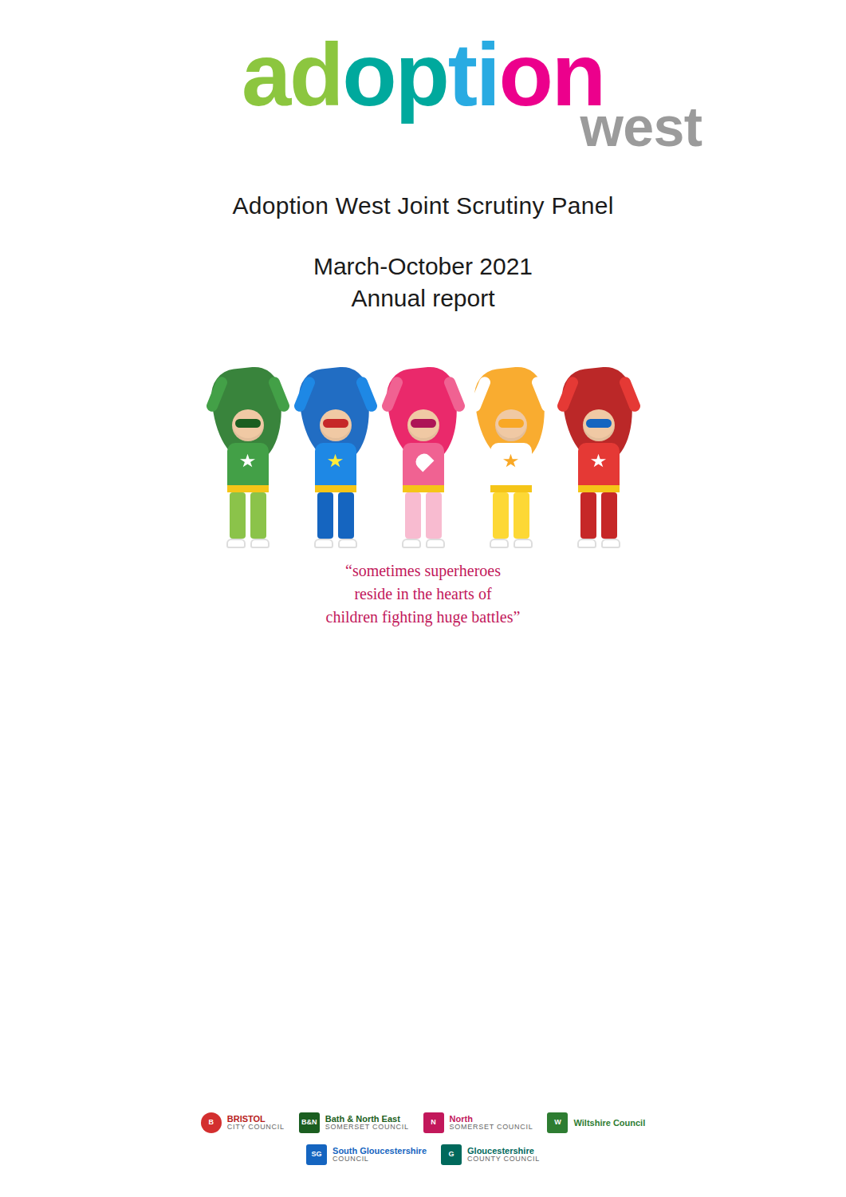adoption
west
Adoption West Joint Scrutiny Panel
March-October 2021
Annual report
“sometimes superheroes
reside in the hearts of
children fighting huge battles”
B BRISTOLCity Council
B&N Bath & North EastSomerset Council
N NorthSomerset Council
W Wiltshire Council
SG South GloucestershireCouncil
G GloucestershireCounty Council